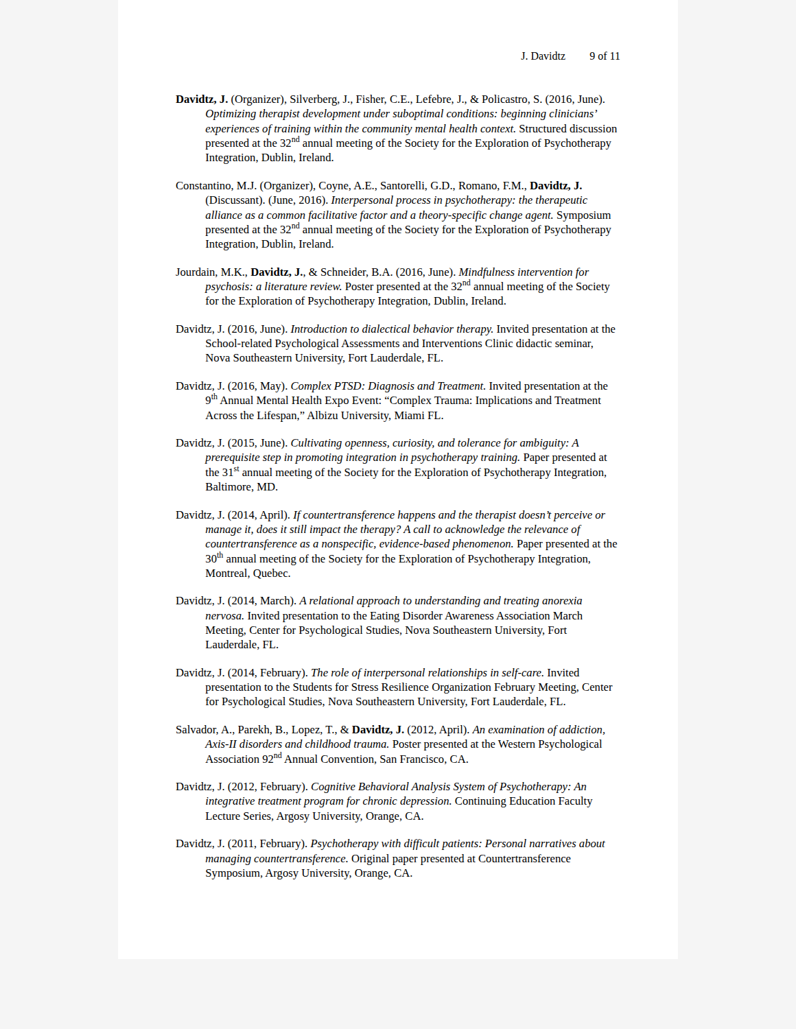J. Davidtz 9 of 11
Davidtz, J. (Organizer), Silverberg, J., Fisher, C.E., Lefebre, J., & Policastro, S. (2016, June). Optimizing therapist development under suboptimal conditions: beginning clinicians’ experiences of training within the community mental health context. Structured discussion presented at the 32nd annual meeting of the Society for the Exploration of Psychotherapy Integration, Dublin, Ireland.
Constantino, M.J. (Organizer), Coyne, A.E., Santorelli, G.D., Romano, F.M., Davidtz, J. (Discussant). (June, 2016). Interpersonal process in psychotherapy: the therapeutic alliance as a common facilitative factor and a theory-specific change agent. Symposium presented at the 32nd annual meeting of the Society for the Exploration of Psychotherapy Integration, Dublin, Ireland.
Jourdain, M.K., Davidtz, J., & Schneider, B.A. (2016, June). Mindfulness intervention for psychosis: a literature review. Poster presented at the 32nd annual meeting of the Society for the Exploration of Psychotherapy Integration, Dublin, Ireland.
Davidtz, J. (2016, June). Introduction to dialectical behavior therapy. Invited presentation at the School-related Psychological Assessments and Interventions Clinic didactic seminar, Nova Southeastern University, Fort Lauderdale, FL.
Davidtz, J. (2016, May). Complex PTSD: Diagnosis and Treatment. Invited presentation at the 9th Annual Mental Health Expo Event: “Complex Trauma: Implications and Treatment Across the Lifespan,” Albizu University, Miami FL.
Davidtz, J. (2015, June). Cultivating openness, curiosity, and tolerance for ambiguity: A prerequisite step in promoting integration in psychotherapy training. Paper presented at the 31st annual meeting of the Society for the Exploration of Psychotherapy Integration, Baltimore, MD.
Davidtz, J. (2014, April). If countertransference happens and the therapist doesn’t perceive or manage it, does it still impact the therapy? A call to acknowledge the relevance of countertransference as a nonspecific, evidence-based phenomenon. Paper presented at the 30th annual meeting of the Society for the Exploration of Psychotherapy Integration, Montreal, Quebec.
Davidtz, J. (2014, March). A relational approach to understanding and treating anorexia nervosa. Invited presentation to the Eating Disorder Awareness Association March Meeting, Center for Psychological Studies, Nova Southeastern University, Fort Lauderdale, FL.
Davidtz, J. (2014, February). The role of interpersonal relationships in self-care. Invited presentation to the Students for Stress Resilience Organization February Meeting, Center for Psychological Studies, Nova Southeastern University, Fort Lauderdale, FL.
Salvador, A., Parekh, B., Lopez, T., & Davidtz, J. (2012, April). An examination of addiction, Axis-II disorders and childhood trauma. Poster presented at the Western Psychological Association 92nd Annual Convention, San Francisco, CA.
Davidtz, J. (2012, February). Cognitive Behavioral Analysis System of Psychotherapy: An integrative treatment program for chronic depression. Continuing Education Faculty Lecture Series, Argosy University, Orange, CA.
Davidtz, J. (2011, February). Psychotherapy with difficult patients: Personal narratives about managing countertransference. Original paper presented at Countertransference Symposium, Argosy University, Orange, CA.